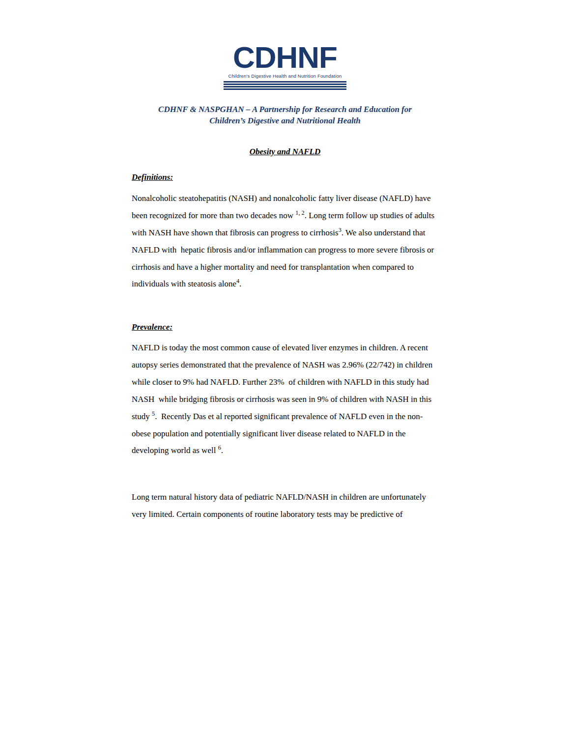CDHNF Children's Digestive Health and Nutrition Foundation
CDHNF & NASPGHAN – A Partnership for Research and Education for
Children’s Digestive and Nutritional Health
Obesity and NAFLD
Definitions:
Nonalcoholic steatohepatitis (NASH) and nonalcoholic fatty liver disease (NAFLD) have been recognized for more than two decades now 1, 2. Long term follow up studies of adults with NASH have shown that fibrosis can progress to cirrhosis3. We also understand that NAFLD with hepatic fibrosis and/or inflammation can progress to more severe fibrosis or cirrhosis and have a higher mortality and need for transplantation when compared to individuals with steatosis alone4.
Prevalence:
NAFLD is today the most common cause of elevated liver enzymes in children. A recent autopsy series demonstrated that the prevalence of NASH was 2.96% (22/742) in children while closer to 9% had NAFLD. Further 23% of children with NAFLD in this study had NASH while bridging fibrosis or cirrhosis was seen in 9% of children with NASH in this study 5. Recently Das et al reported significant prevalence of NAFLD even in the non-obese population and potentially significant liver disease related to NAFLD in the developing world as well 6.
Long term natural history data of pediatric NAFLD/NASH in children are unfortunately very limited. Certain components of routine laboratory tests may be predictive of